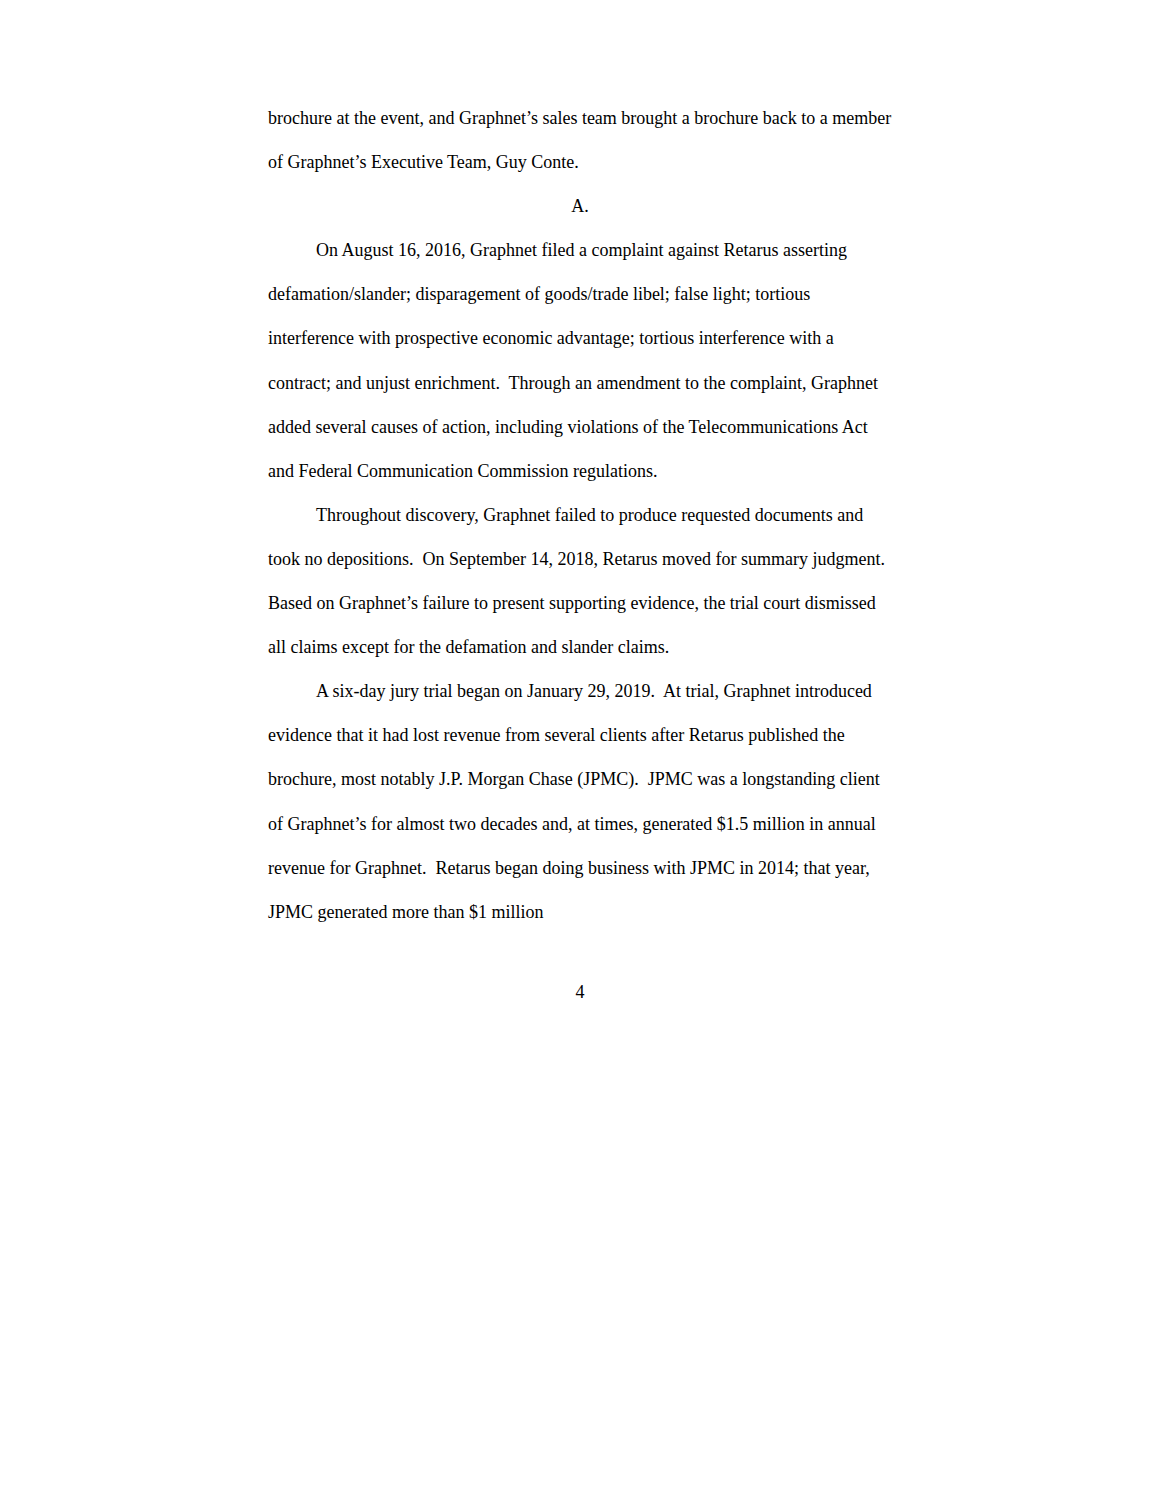brochure at the event, and Graphnet’s sales team brought a brochure back to a member of Graphnet’s Executive Team, Guy Conte.
A.
On August 16, 2016, Graphnet filed a complaint against Retarus asserting defamation/slander; disparagement of goods/trade libel; false light; tortious interference with prospective economic advantage; tortious interference with a contract; and unjust enrichment. Through an amendment to the complaint, Graphnet added several causes of action, including violations of the Telecommunications Act and Federal Communication Commission regulations.
Throughout discovery, Graphnet failed to produce requested documents and took no depositions. On September 14, 2018, Retarus moved for summary judgment. Based on Graphnet’s failure to present supporting evidence, the trial court dismissed all claims except for the defamation and slander claims.
A six-day jury trial began on January 29, 2019. At trial, Graphnet introduced evidence that it had lost revenue from several clients after Retarus published the brochure, most notably J.P. Morgan Chase (JPMC). JPMC was a longstanding client of Graphnet’s for almost two decades and, at times, generated $1.5 million in annual revenue for Graphnet. Retarus began doing business with JPMC in 2014; that year, JPMC generated more than $1 million
4